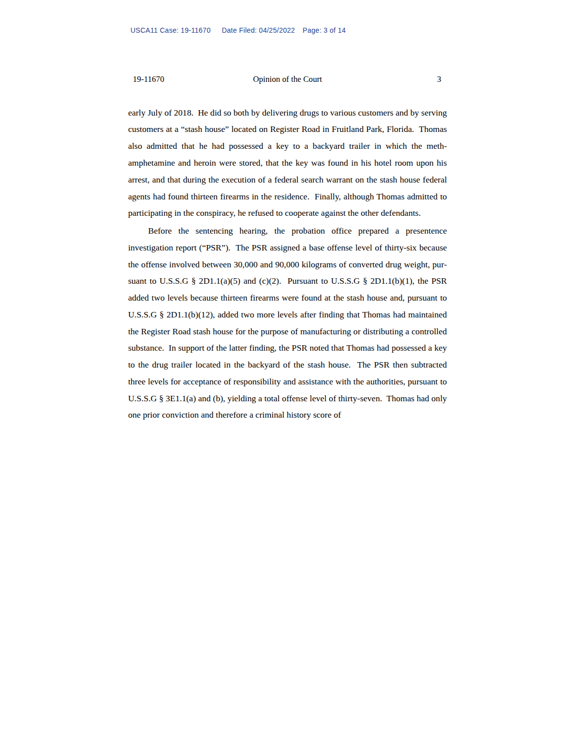USCA11 Case: 19-11670 Date Filed: 04/25/2022 Page: 3 of 14
19-11670 Opinion of the Court 3
early July of 2018. He did so both by delivering drugs to various customers and by serving customers at a “stash house” located on Register Road in Fruitland Park, Florida. Thomas also admitted that he had possessed a key to a backyard trailer in which the meth­amphetamine and heroin were stored, that the key was found in his hotel room upon his arrest, and that during the execution of a federal search warrant on the stash house federal agents had found thirteen firearms in the residence. Finally, although Thomas ad­mitted to participating in the conspiracy, he refused to cooperate against the other defendants.
Before the sentencing hearing, the probation office prepared a presentence investigation report (“PSR”). The PSR assigned a base offense level of thirty-six because the offense involved be­tween 30,000 and 90,000 kilograms of converted drug weight, pur­suant to U.S.S.G § 2D1.1(a)(5) and (c)(2). Pursuant to U.S.S.G § 2D1.1(b)(1), the PSR added two levels because thirteen firearms were found at the stash house and, pursuant to U.S.S.G § 2D1.1(b)(12), added two more levels after finding that Thomas had maintained the Register Road stash house for the purpose of man­ufacturing or distributing a controlled substance. In support of the latter finding, the PSR noted that Thomas had possessed a key to the drug trailer located in the backyard of the stash house. The PSR then subtracted three levels for acceptance of responsibility and assistance with the authorities, pursuant to U.S.S.G § 3E1.1(a) and (b), yielding a total offense level of thirty-seven. Thomas had only one prior conviction and therefore a criminal history score of